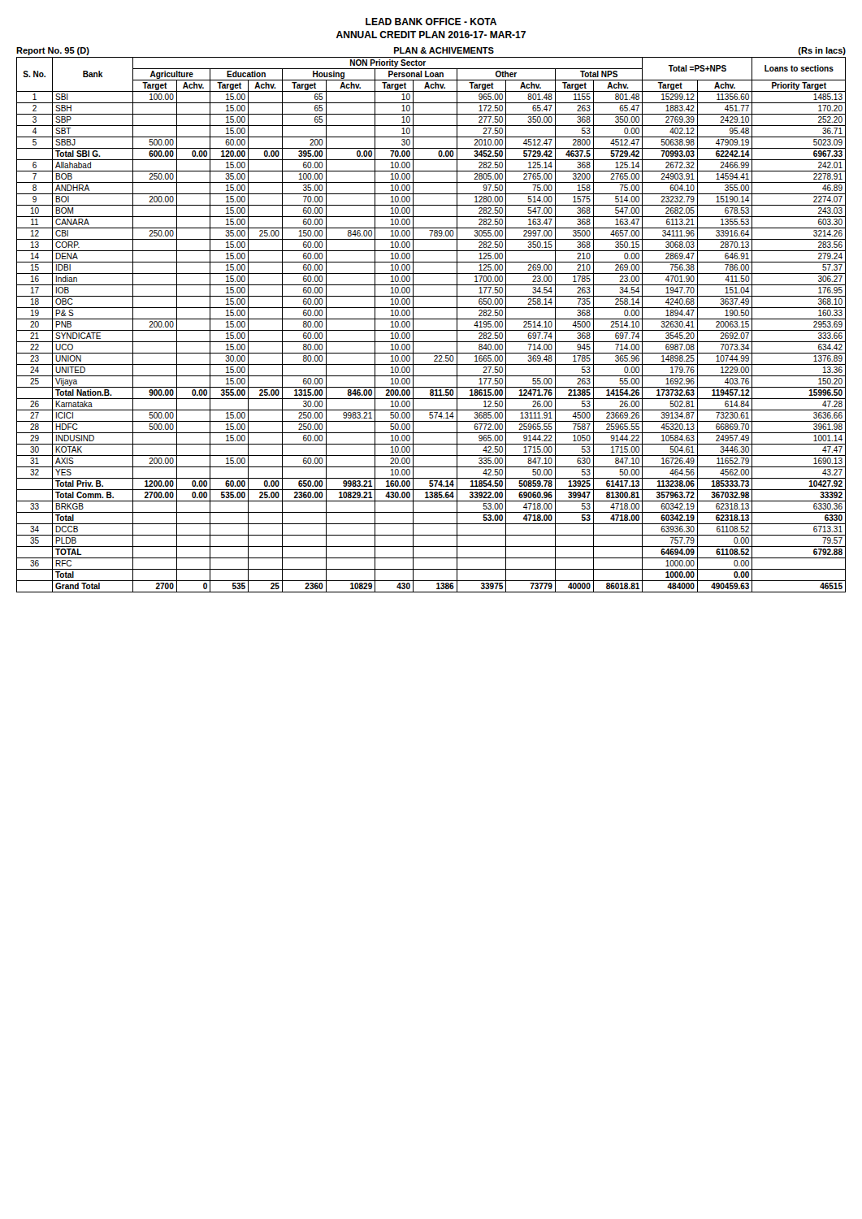LEAD BANK OFFICE - KOTA
ANNUAL CREDIT PLAN 2016-17- MAR-17
Report No. 95 (D) PLAN & ACHIVEMENTS (Rs in lacs)
| S. No. | Bank | NON Priority Sector | Total =PS+NPS | Loans to sections |
| --- | --- | --- | --- | --- |
| Agriculture | Education | Housing | Personal Loan | Other | Total NPS |
| Target | Achv. | Target | Achv. | Target | Achv. | Target | Achv. | Target | Achv. | Target | Achv. | Target | Achv. | Priority Target |
| 1 | SBI | 100.00 | | 15.00 | | 65 | | 10 | | 965.00 | 801.48 | 1155 | 801.48 | 15299.12 | 11356.60 | 1485.13 |
| 2 | SBH | | | 15.00 | | 65 | | 10 | | 172.50 | 65.47 | 263 | 65.47 | 1883.42 | 451.77 | 170.20 |
| 3 | SBP | | | 15.00 | | 65 | | 10 | | 277.50 | 350.00 | 368 | 350.00 | 2769.39 | 2429.10 | 252.20 |
| 4 | SBT | | | 15.00 | | | | 10 | | 27.50 | | 53 | 0.00 | 402.12 | 95.48 | 36.71 |
| 5 | SBBJ | 500.00 | | 60.00 | | 200 | | 30 | | 2010.00 | 4512.47 | 2800 | 4512.47 | 50638.98 | 47909.19 | 5023.09 |
| | Total SBI G. | 600.00 | 0.00 | 120.00 | 0.00 | 395.00 | 0.00 | 70.00 | 0.00 | 3452.50 | 5729.42 | 4637.5 | 5729.42 | 70993.03 | 62242.14 | 6967.33 |
| 6 | Allahabad | | | 15.00 | | 60.00 | | 10.00 | | 282.50 | 125.14 | 368 | 125.14 | 2672.32 | 2466.99 | 242.01 |
| 7 | BOB | 250.00 | | 35.00 | | 100.00 | | 10.00 | | 2805.00 | 2765.00 | 3200 | 2765.00 | 24903.91 | 14594.41 | 2278.91 |
| 8 | ANDHRA | | | 15.00 | | 35.00 | | 10.00 | | 97.50 | 75.00 | 158 | 75.00 | 604.10 | 355.00 | 46.89 |
| 9 | BOI | 200.00 | | 15.00 | | 70.00 | | 10.00 | | 1280.00 | 514.00 | 1575 | 514.00 | 23232.79 | 15190.14 | 2274.07 |
| 10 | BOM | | | 15.00 | | 60.00 | | 10.00 | | 282.50 | 547.00 | 368 | 547.00 | 2682.05 | 678.53 | 243.03 |
| 11 | CANARA | | | 15.00 | | 60.00 | | 10.00 | | 282.50 | 163.47 | 368 | 163.47 | 6113.21 | 1355.53 | 603.30 |
| 12 | CBI | 250.00 | | 35.00 | 25.00 | 150.00 | 846.00 | 10.00 | 789.00 | 3055.00 | 2997.00 | 3500 | 4657.00 | 34111.96 | 33916.64 | 3214.26 |
| 13 | CORP. | | | 15.00 | | 60.00 | | 10.00 | | 282.50 | 350.15 | 368 | 350.15 | 3068.03 | 2870.13 | 283.56 |
| 14 | DENA | | | 15.00 | | 60.00 | | 10.00 | | 125.00 | | 210 | 0.00 | 2869.47 | 646.91 | 279.24 |
| 15 | IDBI | | | 15.00 | | 60.00 | | 10.00 | | 125.00 | 269.00 | 210 | 269.00 | 756.38 | 786.00 | 57.37 |
| 16 | Indian | | | 15.00 | | 60.00 | | 10.00 | | 1700.00 | 23.00 | 1785 | 23.00 | 4701.90 | 411.50 | 306.27 |
| 17 | IOB | | | 15.00 | | 60.00 | | 10.00 | | 177.50 | 34.54 | 263 | 34.54 | 1947.70 | 151.04 | 176.95 |
| 18 | OBC | | | 15.00 | | 60.00 | | 10.00 | | 650.00 | 258.14 | 735 | 258.14 | 4240.68 | 3637.49 | 368.10 |
| 19 | P& S | | | 15.00 | | 60.00 | | 10.00 | | 282.50 | | 368 | 0.00 | 1894.47 | 190.50 | 160.33 |
| 20 | PNB | 200.00 | | 15.00 | | 80.00 | | 10.00 | | 4195.00 | 2514.10 | 4500 | 2514.10 | 32630.41 | 20063.15 | 2953.69 |
| 21 | SYNDICATE | | | 15.00 | | 60.00 | | 10.00 | | 282.50 | 697.74 | 368 | 697.74 | 3545.20 | 2692.07 | 333.66 |
| 22 | UCO | | | 15.00 | | 80.00 | | 10.00 | | 840.00 | 714.00 | 945 | 714.00 | 6987.08 | 7073.34 | 634.42 |
| 23 | UNION | | | 30.00 | | 80.00 | | 10.00 | 22.50 | 1665.00 | 369.48 | 1785 | 365.96 | 14898.25 | 10744.99 | 1376.89 |
| 24 | UNITED | | | 15.00 | | | | 10.00 | | 27.50 | | 53 | 0.00 | 179.76 | 1229.00 | 13.36 |
| 25 | Vijaya | | | 15.00 | | 60.00 | | 10.00 | | 177.50 | 55.00 | 263 | 55.00 | 1692.96 | 403.76 | 150.20 |
| | Total Nation.B. | 900.00 | 0.00 | 355.00 | 25.00 | 1315.00 | 846.00 | 200.00 | 811.50 | 18615.00 | 12471.76 | 21385 | 14154.26 | 173732.63 | 119457.12 | 15996.50 |
| 26 | Karnataka | | | | | 30.00 | | 10.00 | | 12.50 | 26.00 | 53 | 26.00 | 502.81 | 614.84 | 47.28 |
| 27 | ICICI | 500.00 | | 15.00 | | 250.00 | 9983.21 | 50.00 | 574.14 | 3685.00 | 13111.91 | 4500 | 23669.26 | 39134.87 | 73230.61 | 3636.66 |
| 28 | HDFC | 500.00 | | 15.00 | | 250.00 | | 50.00 | | 6772.00 | 25965.55 | 7587 | 25965.55 | 45320.13 | 66869.70 | 3961.98 |
| 29 | INDUSIND | | | 15.00 | | 60.00 | | 10.00 | | 965.00 | 9144.22 | 1050 | 9144.22 | 10584.63 | 24957.49 | 1001.14 |
| 30 | KOTAK | | | | | | | 10.00 | | 42.50 | 1715.00 | 53 | 1715.00 | 504.61 | 3446.30 | 47.47 |
| 31 | AXIS | 200.00 | | 15.00 | | 60.00 | | 20.00 | | 335.00 | 847.10 | 630 | 847.10 | 16726.49 | 11652.79 | 1690.13 |
| 32 | YES | | | | | | | 10.00 | | 42.50 | 50.00 | 53 | 50.00 | 464.56 | 4562.00 | 43.27 |
| | Total Priv. B. | 1200.00 | 0.00 | 60.00 | 0.00 | 650.00 | 9983.21 | 160.00 | 574.14 | 11854.50 | 50859.78 | 13925 | 61417.13 | 113238.06 | 185333.73 | 10427.92 |
| | Total Comm. B. | 2700.00 | 0.00 | 535.00 | 25.00 | 2360.00 | 10829.21 | 430.00 | 1385.64 | 33922.00 | 69060.96 | 39947 | 81300.81 | 357963.72 | 367032.98 | 33392 |
| 33 | BRKGB | | | | | | | | | 53.00 | 4718.00 | 53 | 4718.00 | 60342.19 | 62318.13 | 6330.36 |
| | Total | | | | | | | | | 53.00 | 4718.00 | 53 | 4718.00 | 60342.19 | 62318.13 | 6330 |
| 34 | DCCB | | | | | | | | | | | | | 63936.30 | 61108.52 | 6713.31 |
| 35 | PLDB | | | | | | | | | | | | | 757.79 | 0.00 | 79.57 |
| | TOTAL | | | | | | | | | | | | | 64694.09 | 61108.52 | 6792.88 |
| 36 | RFC | | | | | | | | | | | | | 1000.00 | 0.00 | |
| | Total | | | | | | | | | | | | | 1000.00 | 0.00 | |
| | Grand Total | 2700 | 0 | 535 | 25 | 2360 | 10829 | 430 | 1386 | 33975 | 73779 | 40000 | 86018.81 | 484000 | 490459.63 | 46515 |